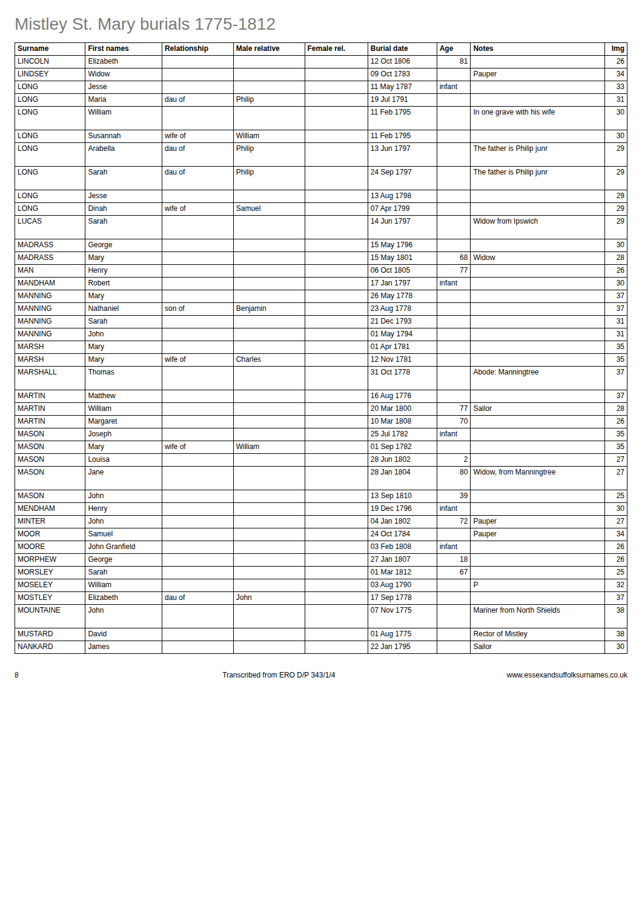Mistley St. Mary burials 1775-1812
| Surname | First names | Relationship | Male relative | Female rel. | Burial date | Age | Notes | Img |
| --- | --- | --- | --- | --- | --- | --- | --- | --- |
| LINCOLN | Elizabeth | | | | 12 Oct 1806 | 81 | | 26 |
| LINDSEY | Widow | | | | 09 Oct 1783 | | Pauper | 34 |
| LONG | Jesse | | | | 11 May 1787 | infant | | 33 |
| LONG | Maria | dau of | Philip | | 19 Jul 1791 | | | 31 |
| LONG | William | | | | 11 Feb 1795 | | In one grave with his wife | 30 |
| LONG | Susannah | wife of | William | | 11 Feb 1795 | | | 30 |
| LONG | Arabella | dau of | Philip | | 13 Jun 1797 | | The father is Philip junr | 29 |
| LONG | Sarah | dau of | Philip | | 24 Sep 1797 | | The father is Philip junr | 29 |
| LONG | Jesse | | | | 13 Aug 1798 | | | 29 |
| LONG | Dinah | wife of | Samuel | | 07 Apr 1799 | | | 29 |
| LUCAS | Sarah | | | | 14 Jun 1797 | | Widow from Ipswich | 29 |
| MADRASS | George | | | | 15 May 1796 | | | 30 |
| MADRASS | Mary | | | | 15 May 1801 | 68 | Widow | 28 |
| MAN | Henry | | | | 06 Oct 1805 | 77 | | 26 |
| MANDHAM | Robert | | | | 17 Jan 1797 | infant | | 30 |
| MANNING | Mary | | | | 26 May 1778 | | | 37 |
| MANNING | Nathaniel | son of | Benjamin | | 23 Aug 1778 | | | 37 |
| MANNING | Sarah | | | | 21 Dec 1793 | | | 31 |
| MANNING | John | | | | 01 May 1794 | | | 31 |
| MARSH | Mary | | | | 01 Apr 1781 | | | 35 |
| MARSH | Mary | wife of | Charles | | 12 Nov 1781 | | | 35 |
| MARSHALL | Thomas | | | | 31 Oct 1778 | | Abode: Manningtree | 37 |
| MARTIN | Matthew | | | | 16 Aug 1776 | | | 37 |
| MARTIN | William | | | | 20 Mar 1800 | 77 | Sailor | 28 |
| MARTIN | Margaret | | | | 10 Mar 1808 | 70 | | 26 |
| MASON | Joseph | | | | 25 Jul 1782 | infant | | 35 |
| MASON | Mary | wife of | William | | 01 Sep 1782 | | | 35 |
| MASON | Louisa | | | | 28 Jun 1802 | 2 | | 27 |
| MASON | Jane | | | | 28 Jan 1804 | 80 | Widow, from Manningtree | 27 |
| MASON | John | | | | 13 Sep 1810 | 39 | | 25 |
| MENDHAM | Henry | | | | 19 Dec 1796 | infant | | 30 |
| MINTER | John | | | | 04 Jan 1802 | 72 | Pauper | 27 |
| MOOR | Samuel | | | | 24 Oct 1784 | | Pauper | 34 |
| MOORE | John Granfield | | | | 03 Feb 1808 | infant | | 26 |
| MORPHEW | George | | | | 27 Jan 1807 | 18 | | 26 |
| MORSLEY | Sarah | | | | 01 Mar 1812 | 67 | | 25 |
| MOSELEY | William | | | | 03 Aug 1790 | | P | 32 |
| MOSTLEY | Elizabeth | dau of | John | | 17 Sep 1778 | | | 37 |
| MOUNTAINE | John | | | | 07 Nov 1775 | | Mariner from North Shields | 38 |
| MUSTARD | David | | | | 01 Aug 1775 | | Rector of Mistley | 38 |
| NANKARD | James | | | | 22 Jan 1795 | | Sailor | 30 |
8
Transcribed from ERO D/P 343/1/4
www.essexandsuffolksurnames.co.uk